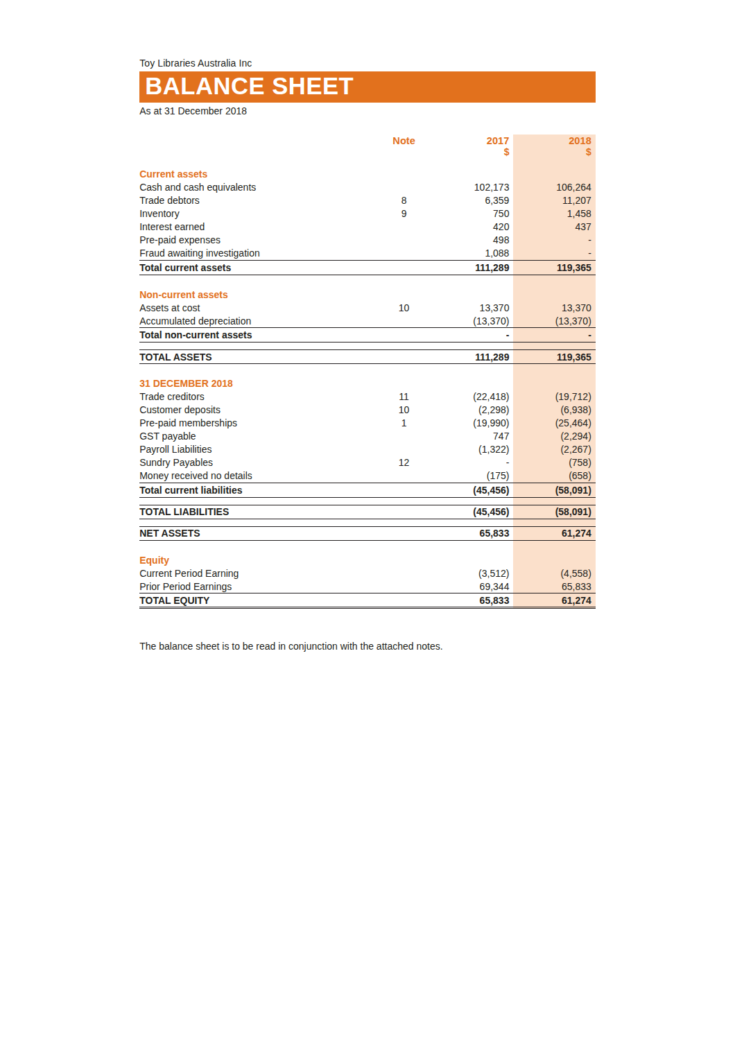Toy Libraries Australia Inc
BALANCE SHEET
As at 31 December 2018
| | Note | 2017 | 2018 |
| --- | --- | --- | --- |
| | | $ | $ |
| Current assets | | | |
| Cash and cash equivalents | | 102,173 | 106,264 |
| Trade debtors | 8 | 6,359 | 11,207 |
| Inventory | 9 | 750 | 1,458 |
| Interest earned | | 420 | 437 |
| Pre-paid expenses | | 498 | - |
| Fraud awaiting investigation | | 1,088 | - |
| Total current assets | | 111,289 | 119,365 |
| Non-current assets | | | |
| Assets at cost | 10 | 13,370 | 13,370 |
| Accumulated depreciation | | (13,370) | (13,370) |
| Total non-current assets | | - | - |
| TOTAL ASSETS | | 111,289 | 119,365 |
| 31 DECEMBER 2018 | | | |
| Trade creditors | 11 | (22,418) | (19,712) |
| Customer deposits | 10 | (2,298) | (6,938) |
| Pre-paid memberships | 1 | (19,990) | (25,464) |
| GST payable | | 747 | (2,294) |
| Payroll Liabilities | | (1,322) | (2,267) |
| Sundry Payables | 12 | - | (758) |
| Money received no details | | (175) | (658) |
| Total current liabilities | | (45,456) | (58,091) |
| TOTAL LIABILITIES | | (45,456) | (58,091) |
| NET ASSETS | | 65,833 | 61,274 |
| Equity | | | |
| Current Period Earning | | (3,512) | (4,558) |
| Prior Period Earnings | | 69,344 | 65,833 |
| TOTAL EQUITY | | 65,833 | 61,274 |
The balance sheet is to be read in conjunction with the attached notes.